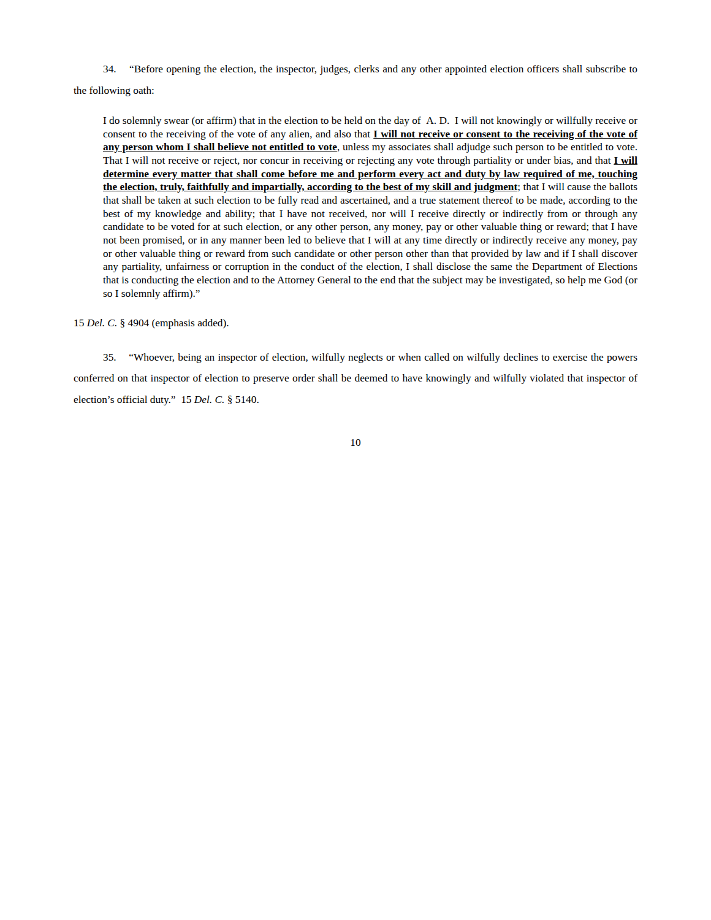34. “Before opening the election, the inspector, judges, clerks and any other appointed election officers shall subscribe to the following oath:
I do solemnly swear (or affirm) that in the election to be held on the day of A. D. I will not knowingly or willfully receive or consent to the receiving of the vote of any alien, and also that I will not receive or consent to the receiving of the vote of any person whom I shall believe not entitled to vote, unless my associates shall adjudge such person to be entitled to vote. That I will not receive or reject, nor concur in receiving or rejecting any vote through partiality or under bias, and that I will determine every matter that shall come before me and perform every act and duty by law required of me, touching the election, truly, faithfully and impartially, according to the best of my skill and judgment; that I will cause the ballots that shall be taken at such election to be fully read and ascertained, and a true statement thereof to be made, according to the best of my knowledge and ability; that I have not received, nor will I receive directly or indirectly from or through any candidate to be voted for at such election, or any other person, any money, pay or other valuable thing or reward; that I have not been promised, or in any manner been led to believe that I will at any time directly or indirectly receive any money, pay or other valuable thing or reward from such candidate or other person other than that provided by law and if I shall discover any partiality, unfairness or corruption in the conduct of the election, I shall disclose the same the Department of Elections that is conducting the election and to the Attorney General to the end that the subject may be investigated, so help me God (or so I solemnly affirm).”
15 Del. C. § 4904 (emphasis added).
35. “Whoever, being an inspector of election, wilfully neglects or when called on wilfully declines to exercise the powers conferred on that inspector of election to preserve order shall be deemed to have knowingly and wilfully violated that inspector of election’s official duty.” 15 Del. C. § 5140.
10